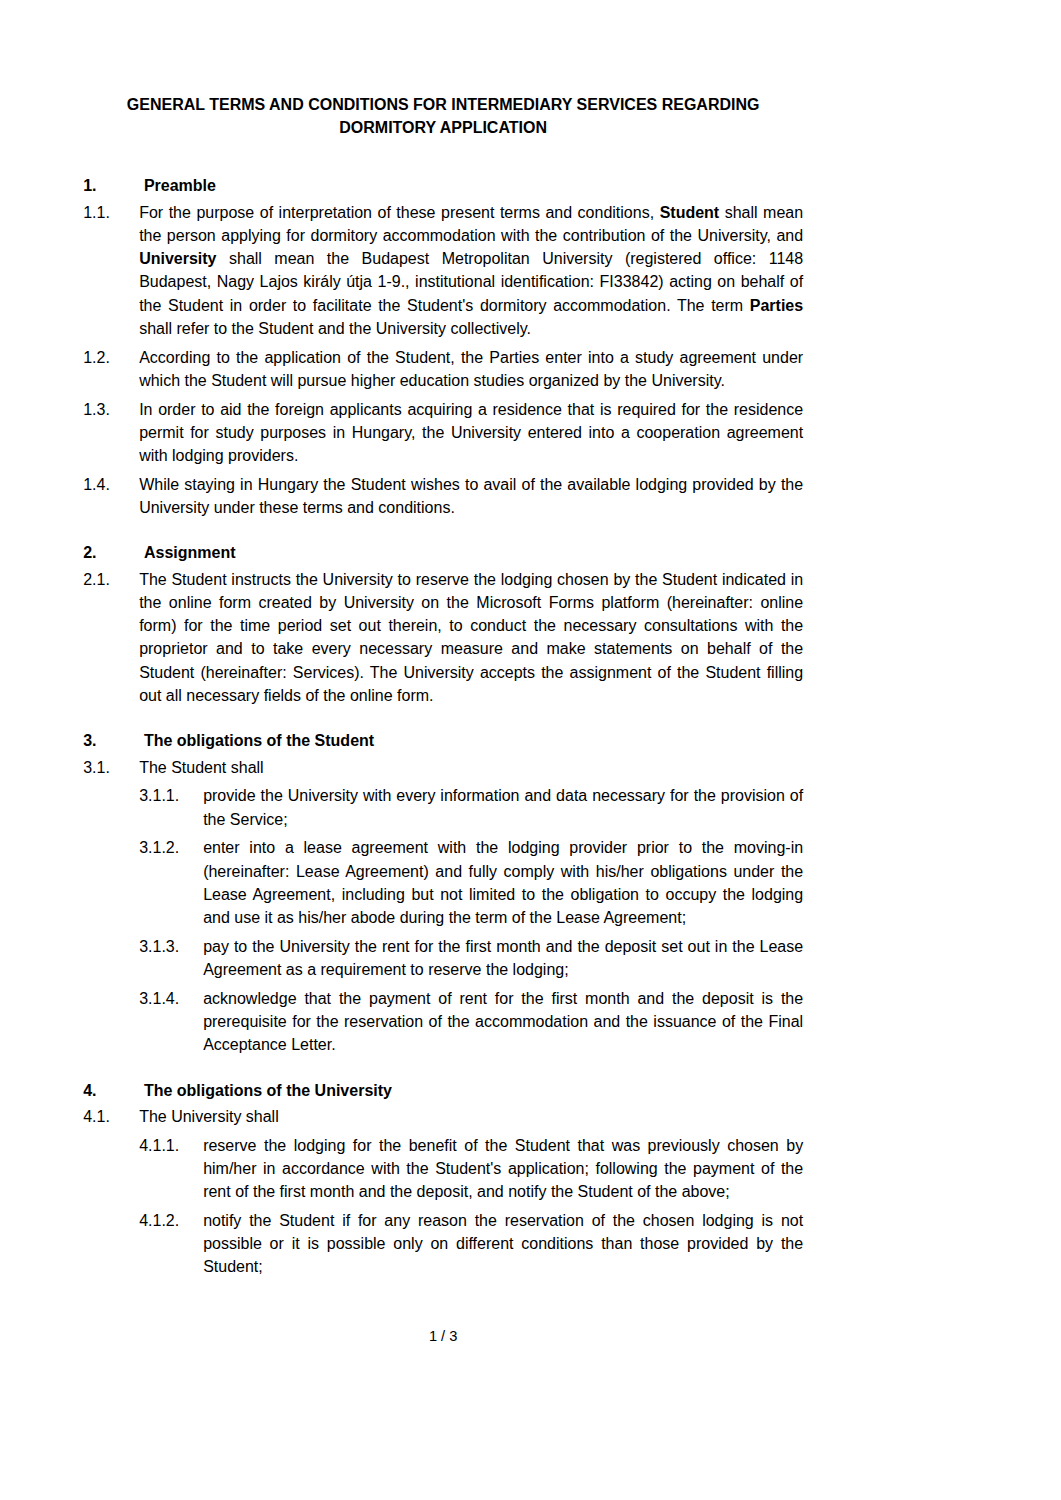General Terms and Conditions for Intermediary Services Regarding Dormitory Application
1. Preamble
1.1. For the purpose of interpretation of these present terms and conditions, Student shall mean the person applying for dormitory accommodation with the contribution of the University, and University shall mean the Budapest Metropolitan University (registered office: 1148 Budapest, Nagy Lajos király útja 1-9., institutional identification: FI33842) acting on behalf of the Student in order to facilitate the Student's dormitory accommodation. The term Parties shall refer to the Student and the University collectively.
1.2. According to the application of the Student, the Parties enter into a study agreement under which the Student will pursue higher education studies organized by the University.
1.3. In order to aid the foreign applicants acquiring a residence that is required for the residence permit for study purposes in Hungary, the University entered into a cooperation agreement with lodging providers.
1.4. While staying in Hungary the Student wishes to avail of the available lodging provided by the University under these terms and conditions.
2. Assignment
2.1. The Student instructs the University to reserve the lodging chosen by the Student indicated in the online form created by University on the Microsoft Forms platform (hereinafter: online form) for the time period set out therein, to conduct the necessary consultations with the proprietor and to take every necessary measure and make statements on behalf of the Student (hereinafter: Services). The University accepts the assignment of the Student filling out all necessary fields of the online form.
3. The obligations of the Student
3.1. The Student shall
3.1.1. provide the University with every information and data necessary for the provision of the Service;
3.1.2. enter into a lease agreement with the lodging provider prior to the moving-in (hereinafter: Lease Agreement) and fully comply with his/her obligations under the Lease Agreement, including but not limited to the obligation to occupy the lodging and use it as his/her abode during the term of the Lease Agreement;
3.1.3. pay to the University the rent for the first month and the deposit set out in the Lease Agreement as a requirement to reserve the lodging;
3.1.4. acknowledge that the payment of rent for the first month and the deposit is the prerequisite for the reservation of the accommodation and the issuance of the Final Acceptance Letter.
4. The obligations of the University
4.1. The University shall
4.1.1. reserve the lodging for the benefit of the Student that was previously chosen by him/her in accordance with the Student's application; following the payment of the rent of the first month and the deposit, and notify the Student of the above;
4.1.2. notify the Student if for any reason the reservation of the chosen lodging is not possible or it is possible only on different conditions than those provided by the Student;
1 / 3